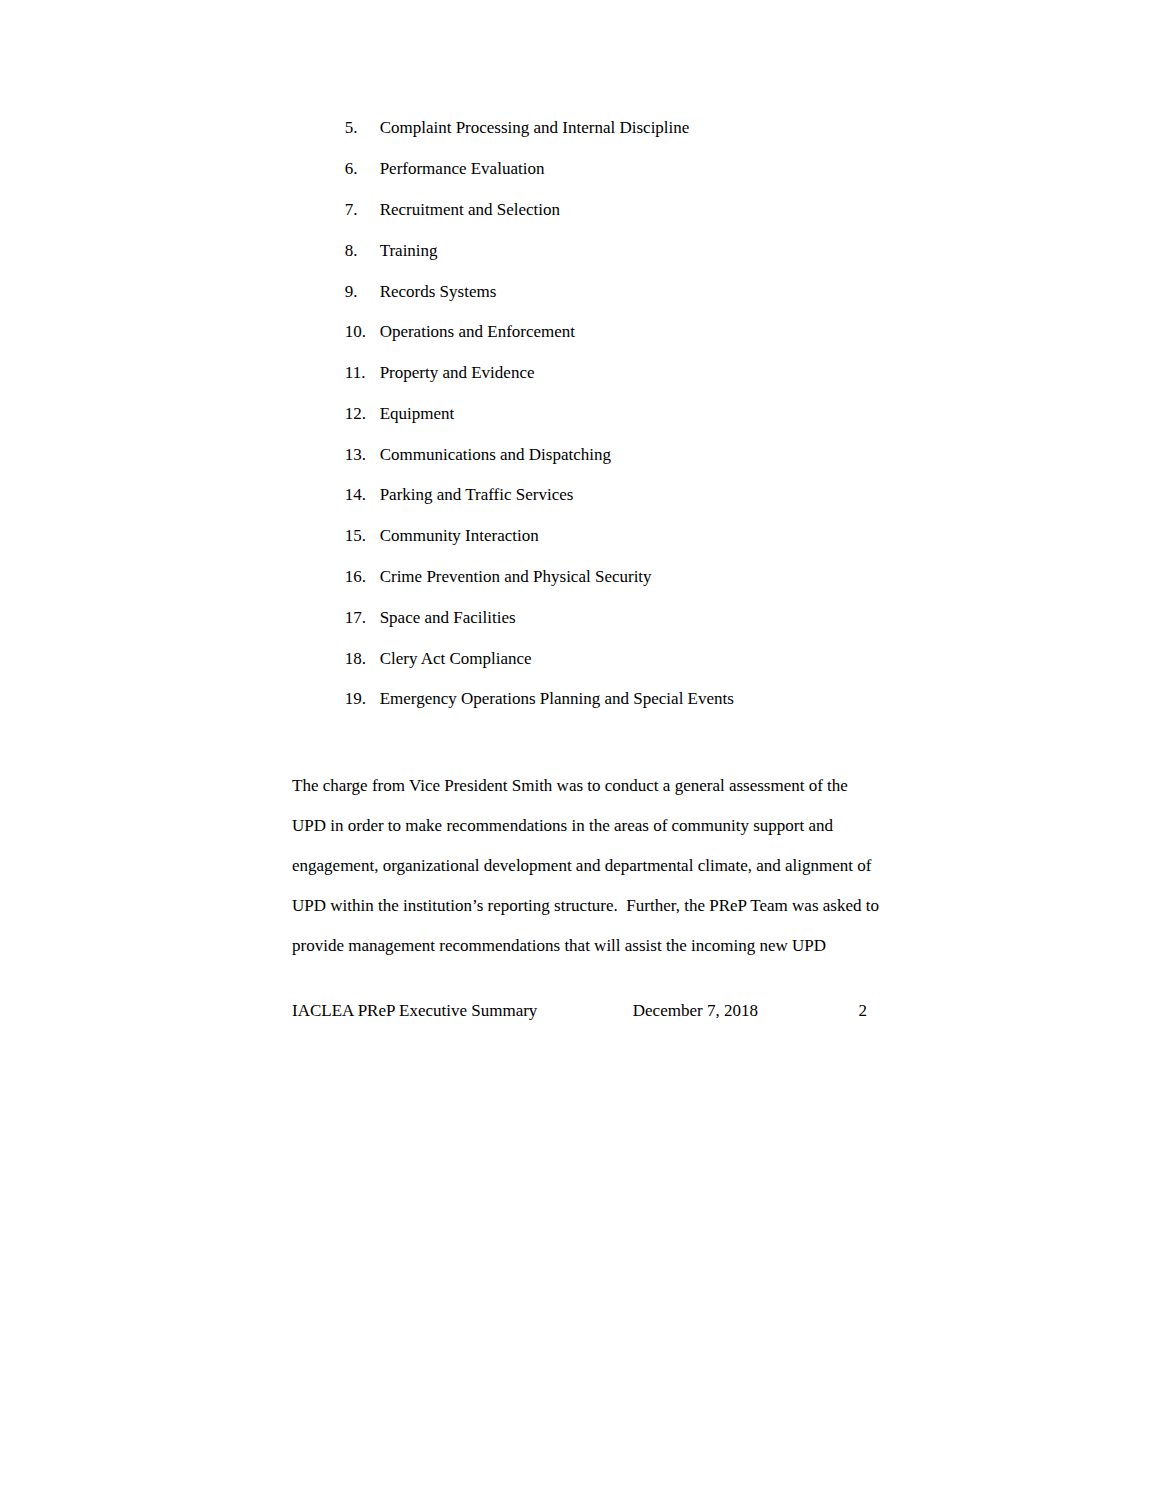5. Complaint Processing and Internal Discipline
6. Performance Evaluation
7. Recruitment and Selection
8. Training
9. Records Systems
10. Operations and Enforcement
11. Property and Evidence
12. Equipment
13. Communications and Dispatching
14. Parking and Traffic Services
15. Community Interaction
16. Crime Prevention and Physical Security
17. Space and Facilities
18. Clery Act Compliance
19. Emergency Operations Planning and Special Events
The charge from Vice President Smith was to conduct a general assessment of the UPD in order to make recommendations in the areas of community support and engagement, organizational development and departmental climate, and alignment of UPD within the institution’s reporting structure. Further, the PReP Team was asked to provide management recommendations that will assist the incoming new UPD
IACLEA PReP Executive Summary
December 7, 2018
2